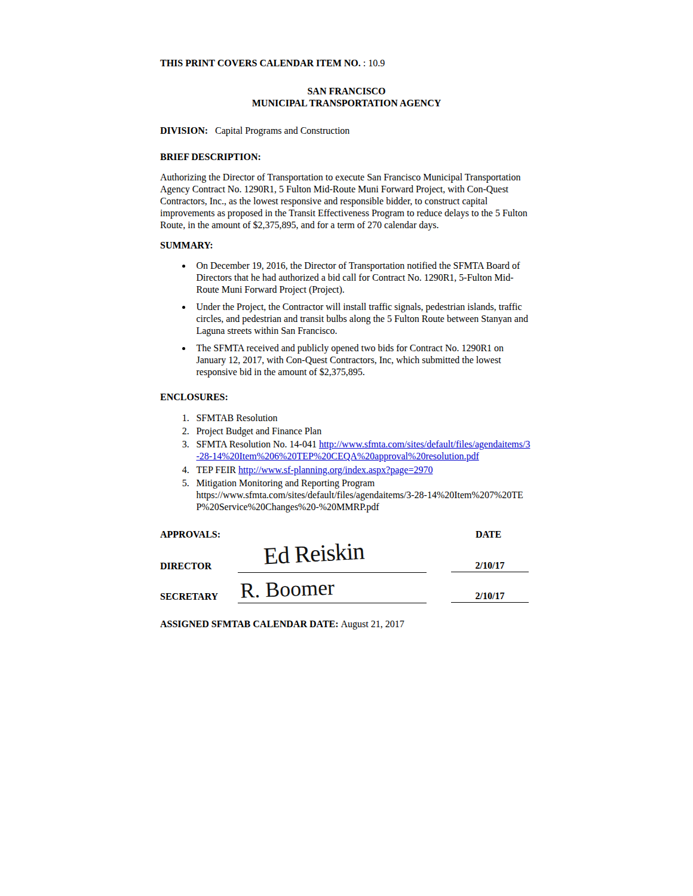THIS PRINT COVERS CALENDAR ITEM NO. : 10.9
SAN FRANCISCO
MUNICIPAL TRANSPORTATION AGENCY
DIVISION: Capital Programs and Construction
BRIEF DESCRIPTION:
Authorizing the Director of Transportation to execute San Francisco Municipal Transportation Agency Contract No. 1290R1, 5 Fulton Mid-Route Muni Forward Project, with Con-Quest Contractors, Inc., as the lowest responsive and responsible bidder, to construct capital improvements as proposed in the Transit Effectiveness Program to reduce delays to the 5 Fulton Route, in the amount of $2,375,895, and for a term of 270 calendar days.
SUMMARY:
On December 19, 2016, the Director of Transportation notified the SFMTA Board of Directors that he had authorized a bid call for Contract No. 1290R1, 5-Fulton Mid-Route Muni Forward Project (Project).
Under the Project, the Contractor will install traffic signals, pedestrian islands, traffic circles, and pedestrian and transit bulbs along the 5 Fulton Route between Stanyan and Laguna streets within San Francisco.
The SFMTA received and publicly opened two bids for Contract No. 1290R1 on January 12, 2017, with Con-Quest Contractors, Inc, which submitted the lowest responsive bid in the amount of $2,375,895.
ENCLOSURES:
SFMTAB Resolution
Project Budget and Finance Plan
SFMTA Resolution No. 14-041 http://www.sfmta.com/sites/default/files/agendaitems/3-28-14%20Item%206%20TEP%20CEQA%20approval%20resolution.pdf
TEP FEIR http://www.sf-planning.org/index.aspx?page=2970
Mitigation Monitoring and Reporting Program
https://www.sfmta.com/sites/default/files/agendaitems/3-28-14%20Item%207%20TEP%20Service%20Changes%20-%20MMRP.pdf
APPROVALS: DATE
| DIRECTOR | Ed Reiskin | | 2/10/17 |
| SECRETARY | R. Boomer | | 2/10/17 |
ASSIGNED SFMTAB CALENDAR DATE: August 21, 2017